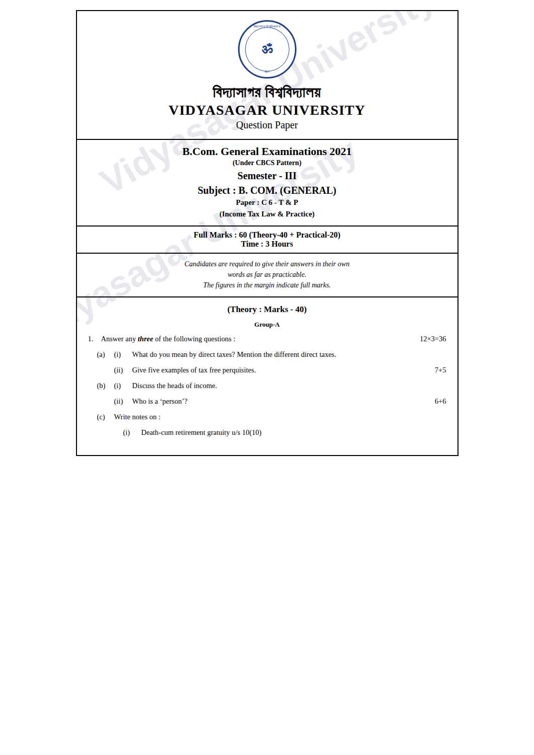Vidyasagar University
Vidyasagar University
বিদ্যাসাগর বিশ্ববিদ্যালয়
ॐ
জ্ঞান
বিদ্যাসাগর বিশ্ববিদ্যালয়
VIDYASAGAR UNIVERSITY
Question Paper
B.Com. General Examinations 2021
(Under CBCS Pattern)
Semester - III
Subject : B. COM. (GENERAL)
Paper : C 6 - T & P
(Income Tax Law & Practice)
Full Marks : 60 (Theory-40 + Practical-20)
Time : 3 Hours
Candidates are required to give their answers in their own
words as far as practicable.
The figures in the margin indicate full marks.
(Theory : Marks - 40)
Group-A
1.
Answer any three of the following questions :
12×3=36
(a)
(i)
What do you mean by direct taxes? Mention the different direct taxes.
(ii)
Give five examples of tax free perquisites.
7+5
(b)
(i)
Discuss the heads of income.
(ii)
Who is a ‘person’?
6+6
(c)
Write notes on :
(i)
Death-cum retirement gratuity u/s 10(10)